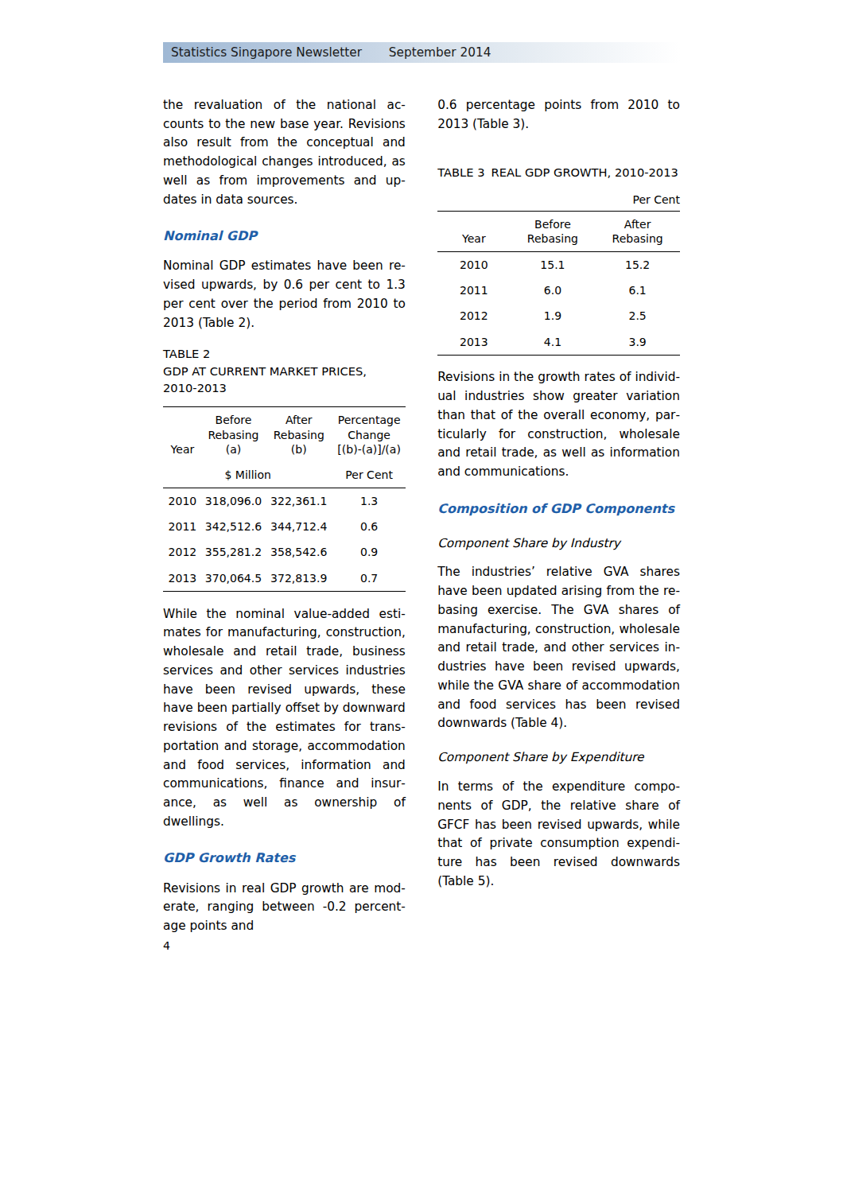Statistics Singapore Newsletter September 2014
the revaluation of the national accounts to the new base year. Revisions also result from the conceptual and methodological changes introduced, as well as from improvements and updates in data sources.
Nominal GDP
Nominal GDP estimates have been revised upwards, by 0.6 per cent to 1.3 per cent over the period from 2010 to 2013 (Table 2).
TABLE 2 GDP AT CURRENT MARKET PRICES,2010-2013
| Year | Before Rebasing (a) | After Rebasing (b) | Percentage Change [(b)-(a)]/(a) |
| --- | --- | --- | --- |
| $ Million | Per Cent |
| 2010 | 318,096.0 | 322,361.1 | 1.3 |
| 2011 | 342,512.6 | 344,712.4 | 0.6 |
| 2012 | 355,281.2 | 358,542.6 | 0.9 |
| 2013 | 370,064.5 | 372,813.9 | 0.7 |
While the nominal value-added estimates for manufacturing, construction, wholesale and retail trade, business services and other services industries have been revised upwards, these have been partially offset by downward revisions of the estimates for transportation and storage, accommodation and food services, information and communications, finance and insurance, as well as ownership of dwellings.
GDP Growth Rates
Revisions in real GDP growth are moderate, ranging between -0.2 percentage points and
0.6 percentage points from 2010 to 2013 (Table 3).
TABLE 3 REAL GDP GROWTH, 2010-2013
Per Cent
| Year | Before Rebasing | After Rebasing |
| --- | --- | --- |
| 2010 | 15.1 | 15.2 |
| 2011 | 6.0 | 6.1 |
| 2012 | 1.9 | 2.5 |
| 2013 | 4.1 | 3.9 |
Revisions in the growth rates of individual industries show greater variation than that of the overall economy, particularly for construction, wholesale and retail trade, as well as information and communications.
Composition of GDP Components
Component Share by Industry
The industries’ relative GVA shares have been updated arising from the rebasing exercise. The GVA shares of manufacturing, construction, wholesale and retail trade, and other services industries have been revised upwards, while the GVA share of accommodation and food services has been revised downwards (Table 4).
Component Share by Expenditure
In terms of the expenditure components of GDP, the relative share of GFCF has been revised upwards, while that of private consumption expenditure has been revised downwards (Table 5).
4